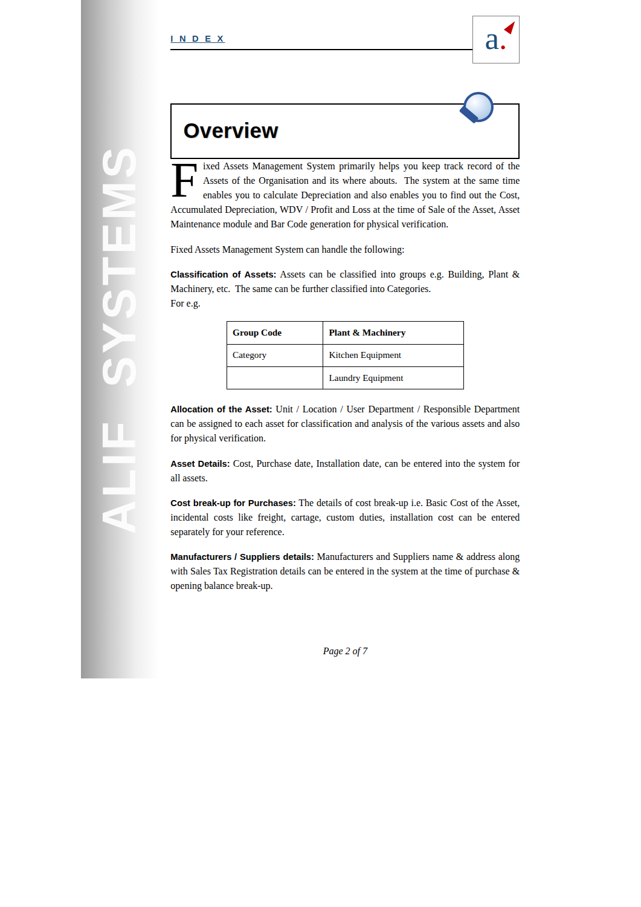ALIF SYSTEMS
a.
I N D E X
Overview
Fixed Assets Management System primarily helps you keep track record of the Assets of the Organisation and its where abouts. The system at the same time enables you to calculate Depreciation and also enables you to find out the Cost, Accumulated Depreciation, WDV / Profit and Loss at the time of Sale of the Asset, Asset Maintenance module and Bar Code generation for physical verification.
Fixed Assets Management System can handle the following:
Classification of Assets: Assets can be classified into groups e.g. Building, Plant & Machinery, etc. The same can be further classified into Categories.
For e.g.
| Group Code | Plant & Machinery |
| Category | Kitchen Equipment |
| | Laundry Equipment |
Allocation of the Asset: Unit / Location / User Department / Responsible Department can be assigned to each asset for classification and analysis of the various assets and also for physical verification.
Asset Details: Cost, Purchase date, Installation date, can be entered into the system for all assets.
Cost break-up for Purchases: The details of cost break-up i.e. Basic Cost of the Asset, incidental costs like freight, cartage, custom duties, installation cost can be entered separately for your reference.
Manufacturers / Suppliers details: Manufacturers and Suppliers name & address along with Sales Tax Registration details can be entered in the system at the time of purchase & opening balance break-up.
Page 2 of 7